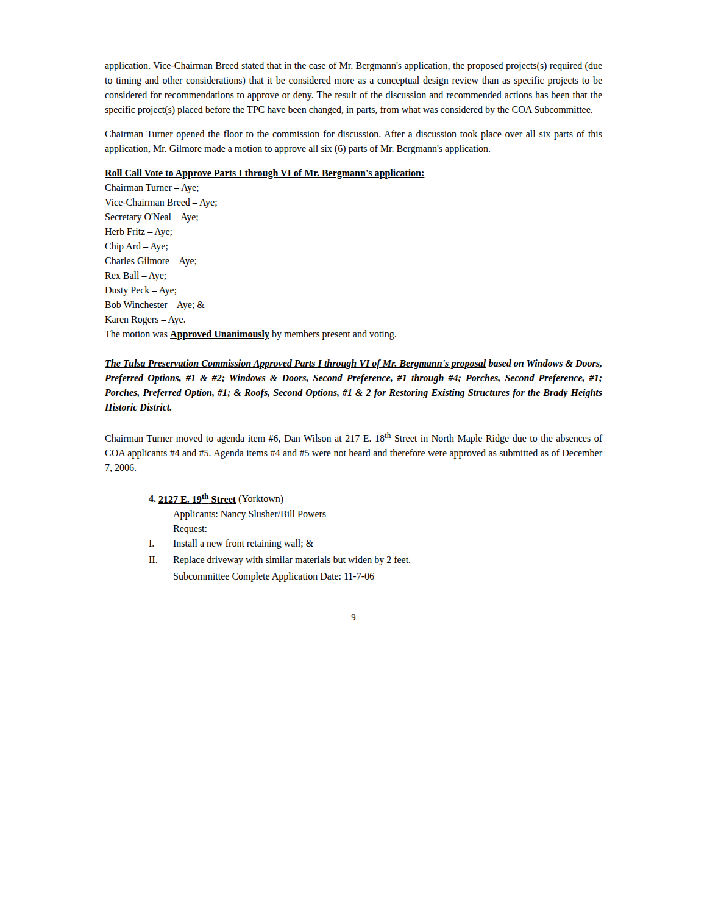application. Vice-Chairman Breed stated that in the case of Mr. Bergmann's application, the proposed projects(s) required (due to timing and other considerations) that it be considered more as a conceptual design review than as specific projects to be considered for recommendations to approve or deny. The result of the discussion and recommended actions has been that the specific project(s) placed before the TPC have been changed, in parts, from what was considered by the COA Subcommittee.
Chairman Turner opened the floor to the commission for discussion. After a discussion took place over all six parts of this application, Mr. Gilmore made a motion to approve all six (6) parts of Mr. Bergmann's application.
Roll Call Vote to Approve Parts I through VI of Mr. Bergmann's application:
Chairman Turner – Aye;
Vice-Chairman Breed – Aye;
Secretary O'Neal – Aye;
Herb Fritz – Aye;
Chip Ard – Aye;
Charles Gilmore – Aye;
Rex Ball – Aye;
Dusty Peck – Aye;
Bob Winchester – Aye; &
Karen Rogers – Aye.
The motion was Approved Unanimously by members present and voting.
The Tulsa Preservation Commission Approved Parts I through VI of Mr. Bergmann's proposal based on Windows & Doors, Preferred Options, #1 & #2; Windows & Doors, Second Preference, #1 through #4; Porches, Second Preference, #1; Porches, Preferred Option, #1; & Roofs, Second Options, #1 & 2 for Restoring Existing Structures for the Brady Heights Historic District.
Chairman Turner moved to agenda item #6, Dan Wilson at 217 E. 18th Street in North Maple Ridge due to the absences of COA applicants #4 and #5. Agenda items #4 and #5 were not heard and therefore were approved as submitted as of December 7, 2006.
4. 2127 E. 19th Street (Yorktown)
Applicants: Nancy Slusher/Bill Powers
Request:
I. Install a new front retaining wall; &
II. Replace driveway with similar materials but widen by 2 feet.
Subcommittee Complete Application Date: 11-7-06
9